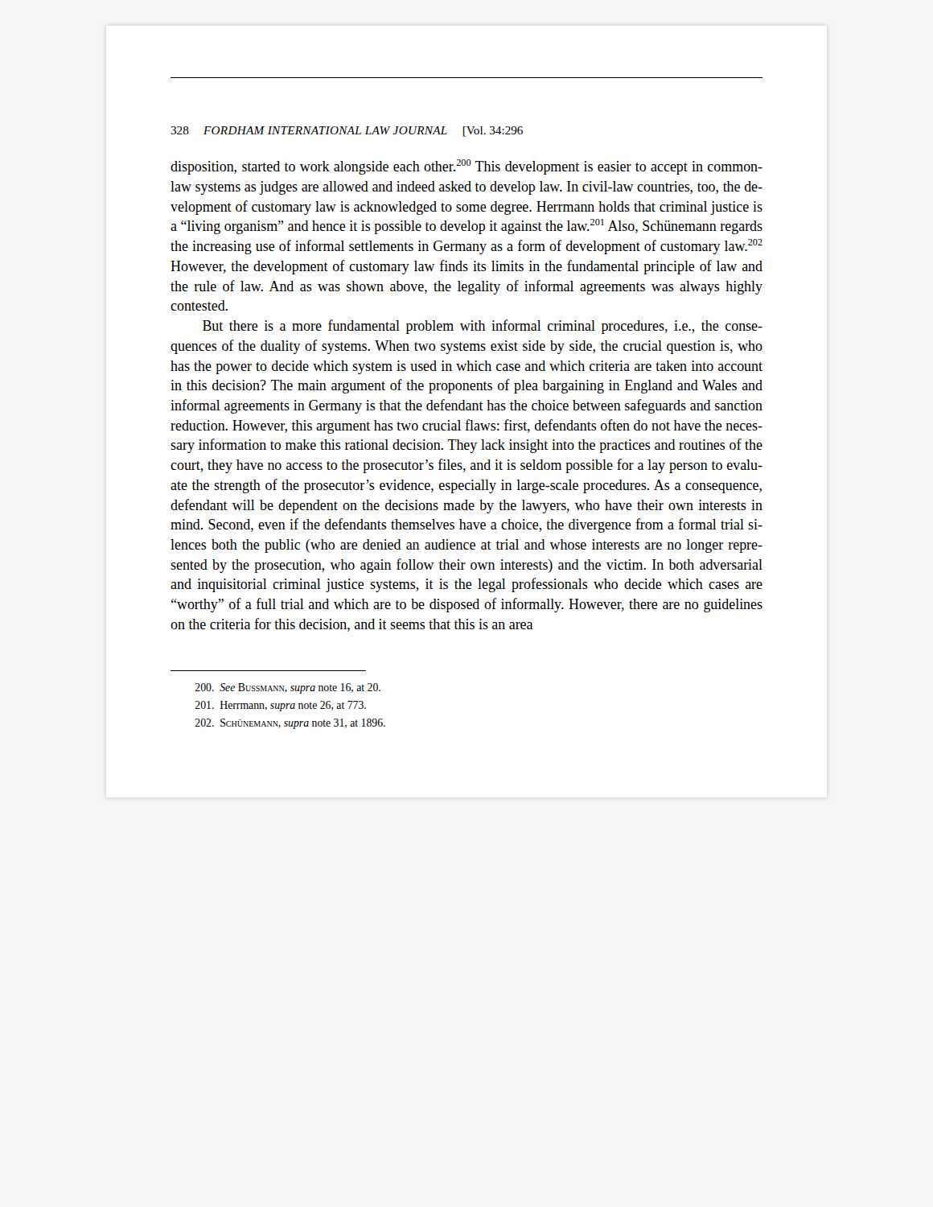328 Fordham International Law Journal[Vol. 34:296
disposition, started to work alongside each other.200 This development is easier to accept in common-law systems as judges are allowed and indeed asked to develop law. In civil-law countries, too, the development of customary law is acknowledged to some degree. Herrmann holds that criminal justice is a “living organism” and hence it is possible to develop it against the law.201 Also, Schünemann regards the increasing use of informal settlements in Germany as a form of development of customary law.202 However, the development of customary law finds its limits in the fundamental principle of law and the rule of law. And as was shown above, the legality of informal agreements was always highly contested.
But there is a more fundamental problem with informal criminal procedures, i.e., the consequences of the duality of systems. When two systems exist side by side, the crucial question is, who has the power to decide which system is used in which case and which criteria are taken into account in this decision? The main argument of the proponents of plea bargaining in England and Wales and informal agreements in Germany is that the defendant has the choice between safeguards and sanction reduction. However, this argument has two crucial flaws: first, defendants often do not have the necessary information to make this rational decision. They lack insight into the practices and routines of the court, they have no access to the prosecutor’s files, and it is seldom possible for a lay person to evaluate the strength of the prosecutor’s evidence, especially in large-scale procedures. As a consequence, defendant will be dependent on the decisions made by the lawyers, who have their own interests in mind. Second, even if the defendants themselves have a choice, the divergence from a formal trial silences both the public (who are denied an audience at trial and whose interests are no longer represented by the prosecution, who again follow their own interests) and the victim. In both adversarial and inquisitorial criminal justice systems, it is the legal professionals who decide which cases are “worthy” of a full trial and which are to be disposed of informally. However, there are no guidelines on the criteria for this decision, and it seems that this is an area
200. See Bussmann, supra note 16, at 20.
201. Herrmann, supra note 26, at 773.
202. Schünemann, supra note 31, at 1896.